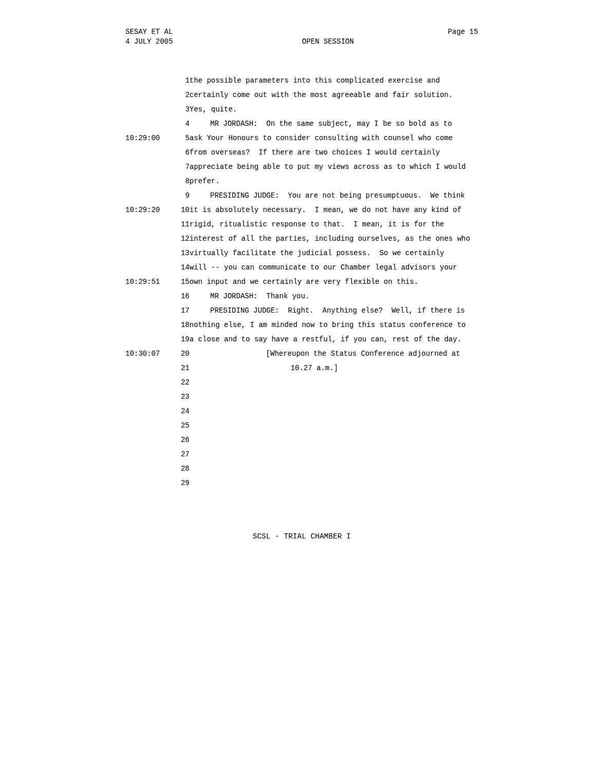SESAY ET AL
Page 15
4 JULY 2005
OPEN SESSION
| | 1 | the possible parameters into this complicated exercise and |
| | 2 | certainly come out with the most agreeable and fair solution. |
| | 3 | Yes, quite. |
| | 4 | MR JORDASH: On the same subject, may I be so bold as to |
| 10:29:00 | 5 | ask Your Honours to consider consulting with counsel who come |
| | 6 | from overseas? If there are two choices I would certainly |
| | 7 | appreciate being able to put my views across as to which I would |
| | 8 | prefer. |
| | 9 | PRESIDING JUDGE: You are not being presumptuous. We think |
| 10:29:20 | 10 | it is absolutely necessary. I mean, we do not have any kind of |
| | 11 | rigid, ritualistic response to that. I mean, it is for the |
| | 12 | interest of all the parties, including ourselves, as the ones who |
| | 13 | virtually facilitate the judicial possess. So we certainly |
| | 14 | will -- you can communicate to our Chamber legal advisors your |
| 10:29:51 | 15 | own input and we certainly are very flexible on this. |
| | 16 | MR JORDASH: Thank you. |
| | 17 | PRESIDING JUDGE: Right. Anything else? Well, if there is |
| | 18 | nothing else, I am minded now to bring this status conference to |
| | 19 | a close and to say have a restful, if you can, rest of the day. |
| 10:30:07 | 20 | [Whereupon the Status Conference adjourned at |
| | 21 | 10.27 a.m.] |
| | 22 | |
| | 23 | |
| | 24 | |
| | 25 | |
| | 26 | |
| | 27 | |
| | 28 | |
| | 29 | |
SCSL - TRIAL CHAMBER I